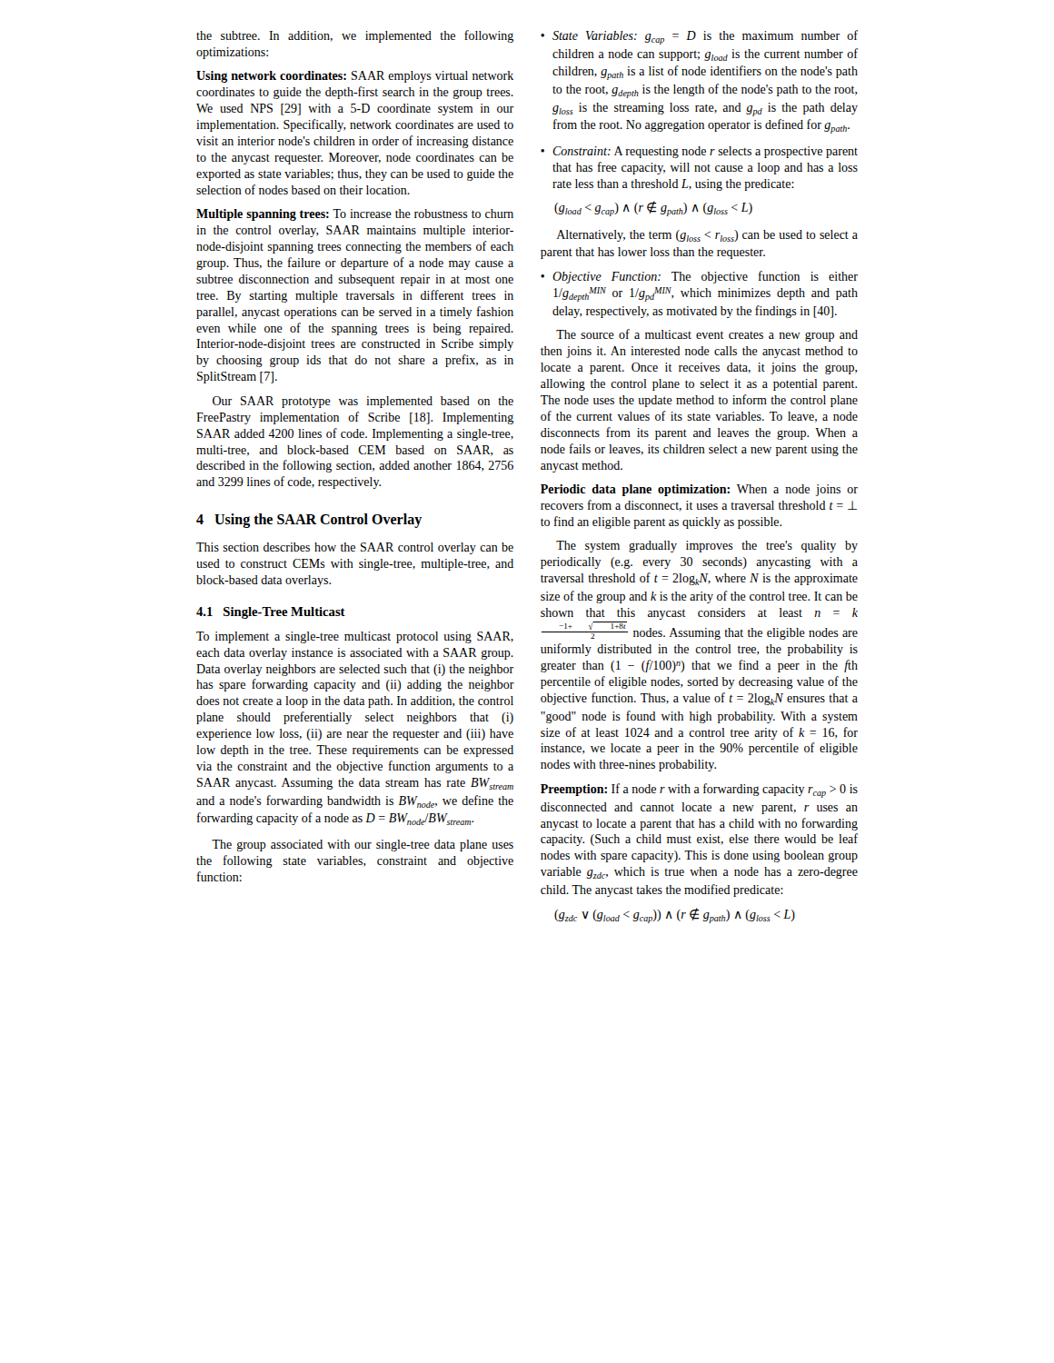the subtree. In addition, we implemented the following optimizations:
Using network coordinates: SAAR employs virtual network coordinates to guide the depth-first search in the group trees. We used NPS [29] with a 5-D coordinate system in our implementation. Specifically, network coordinates are used to visit an interior node's children in order of increasing distance to the anycast requester. Moreover, node coordinates can be exported as state variables; thus, they can be used to guide the selection of nodes based on their location.
Multiple spanning trees: To increase the robustness to churn in the control overlay, SAAR maintains multiple interior-node-disjoint spanning trees connecting the members of each group. Thus, the failure or departure of a node may cause a subtree disconnection and subsequent repair in at most one tree. By starting multiple traversals in different trees in parallel, anycast operations can be served in a timely fashion even while one of the spanning trees is being repaired. Interior-node-disjoint trees are constructed in Scribe simply by choosing group ids that do not share a prefix, as in SplitStream [7].
Our SAAR prototype was implemented based on the FreePastry implementation of Scribe [18]. Implementing SAAR added 4200 lines of code. Implementing a single-tree, multi-tree, and block-based CEM based on SAAR, as described in the following section, added another 1864, 2756 and 3299 lines of code, respectively.
4 Using the SAAR Control Overlay
This section describes how the SAAR control overlay can be used to construct CEMs with single-tree, multiple-tree, and block-based data overlays.
4.1 Single-Tree Multicast
To implement a single-tree multicast protocol using SAAR, each data overlay instance is associated with a SAAR group. Data overlay neighbors are selected such that (i) the neighbor has spare forwarding capacity and (ii) adding the neighbor does not create a loop in the data path. In addition, the control plane should preferentially select neighbors that (i) experience low loss, (ii) are near the requester and (iii) have low depth in the tree. These requirements can be expressed via the constraint and the objective function arguments to a SAAR anycast. Assuming the data stream has rate BWstream and a node's forwarding bandwidth is BWnode, we define the forwarding capacity of a node as D = BWnode/BWstream.
The group associated with our single-tree data plane uses the following state variables, constraint and objective function:
State Variables: gcap = D is the maximum number of children a node can support; gload is the current number of children, gpath is a list of node identifiers on the node's path to the root, gdepth is the length of the node's path to the root, gloss is the streaming loss rate, and gpd is the path delay from the root. No aggregation operator is defined for gpath.
Constraint: A requesting node r selects a prospective parent that has free capacity, will not cause a loop and has a loss rate less than a threshold L, using the predicate:
(gload < gcap) ∧ (r ∉ gpath) ∧ (gloss < L)
Alternatively, the term (gloss < rloss) can be used to select a parent that has lower loss than the requester.
Objective Function: The objective function is either 1/gdepthMIN or 1/gpdMIN, which minimizes depth and path delay, respectively, as motivated by the findings in [40].
The source of a multicast event creates a new group and then joins it. An interested node calls the anycast method to locate a parent. Once it receives data, it joins the group, allowing the control plane to select it as a potential parent. The node uses the update method to inform the control plane of the current values of its state variables. To leave, a node disconnects from its parent and leaves the group. When a node fails or leaves, its children select a new parent using the anycast method.
Periodic data plane optimization: When a node joins or recovers from a disconnect, it uses a traversal threshold t = ⊥ to find an eligible parent as quickly as possible.
The system gradually improves the tree's quality by periodically (e.g. every 30 seconds) anycasting with a traversal threshold of t = 2logkN, where N is the approximate size of the group and k is the arity of the control tree. It can be shown that this anycast considers at least n = k−1+√1+8t 2 nodes. Assuming that the eligible nodes are uniformly distributed in the control tree, the probability is greater than (1 − (f/100)n) that we find a peer in the fth percentile of eligible nodes, sorted by decreasing value of the objective function. Thus, a value of t = 2logkN ensures that a "good" node is found with high probability. With a system size of at least 1024 and a control tree arity of k = 16, for instance, we locate a peer in the 90% percentile of eligible nodes with three-nines probability.
Preemption: If a node r with a forwarding capacity rcap > 0 is disconnected and cannot locate a new parent, r uses an anycast to locate a parent that has a child with no forwarding capacity. (Such a child must exist, else there would be leaf nodes with spare capacity). This is done using boolean group variable gzdc, which is true when a node has a zero-degree child. The anycast takes the modified predicate:
(gzdc ∨ (gload < gcap)) ∧ (r ∉ gpath) ∧ (gloss < L)